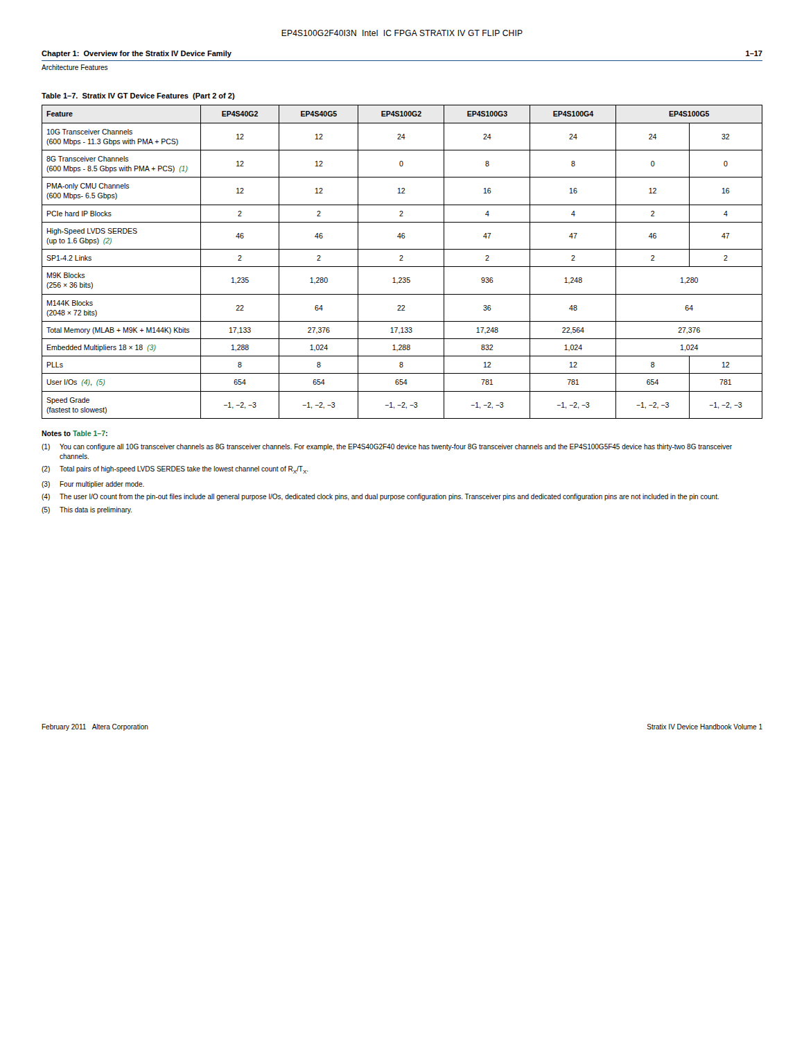EP4S100G2F40I3N Intel IC FPGA STRATIX IV GT FLIP CHIP
Chapter 1: Overview for the Stratix IV Device Family
1–17
Architecture Features
Table 1–7. Stratix IV GT Device Features (Part 2 of 2)
| Feature | EP4S40G2 | EP4S40G5 | EP4S100G2 | EP4S100G3 | EP4S100G4 | EP4S100G5 |
| --- | --- | --- | --- | --- | --- | --- |
| 10G Transceiver Channels (600 Mbps - 11.3 Gbps with PMA + PCS) | 12 | 12 | 24 | 24 | 24 | 24 | 32 |
| 8G Transceiver Channels (600 Mbps - 8.5 Gbps with PMA + PCS) (1) | 12 | 12 | 0 | 8 | 8 | 0 | 0 |
| PMA-only CMU Channels (600 Mbps- 6.5 Gbps) | 12 | 12 | 12 | 16 | 16 | 12 | 16 |
| PCIe hard IP Blocks | 2 | 2 | 2 | 4 | 4 | 2 | 4 |
| High-Speed LVDS SERDES (up to 1.6 Gbps) (2) | 46 | 46 | 46 | 47 | 47 | 46 | 47 |
| SP1-4.2 Links | 2 | 2 | 2 | 2 | 2 | 2 | 2 |
| M9K Blocks (256 × 36 bits) | 1,235 | 1,280 | 1,235 | 936 | 1,248 | 1,280 |
| M144K Blocks (2048 × 72 bits) | 22 | 64 | 22 | 36 | 48 | 64 |
| Total Memory (MLAB + M9K + M144K) Kbits | 17,133 | 27,376 | 17,133 | 17,248 | 22,564 | 27,376 |
| Embedded Multipliers 18 × 18 (3) | 1,288 | 1,024 | 1,288 | 832 | 1,024 | 1,024 |
| PLLs | 8 | 8 | 8 | 12 | 12 | 8 | 12 |
| User I/Os (4) , (5) | 654 | 654 | 654 | 781 | 781 | 654 | 781 |
| Speed Grade (fastest to slowest) | −1, −2, −3 | −1, −2, −3 | −1, −2, −3 | −1, −2, −3 | −1, −2, −3 | −1, −2, −3 | −1, −2, −3 |
Notes to Table 1–7:
(1) You can configure all 10G transceiver channels as 8G transceiver channels. For example, the EP4S40G2F40 device has twenty-four 8G transceiver channels and the EP4S100G5F45 device has thirty-two 8G transceiver channels.
(2) Total pairs of high-speed LVDS SERDES take the lowest channel count of RX/TX.
(3) Four multiplier adder mode.
(4) The user I/O count from the pin-out files include all general purpose I/Os, dedicated clock pins, and dual purpose configuration pins. Transceiver pins and dedicated configuration pins are not included in the pin count.
(5) This data is preliminary.
February 2011 Altera Corporation
Stratix IV Device Handbook Volume 1